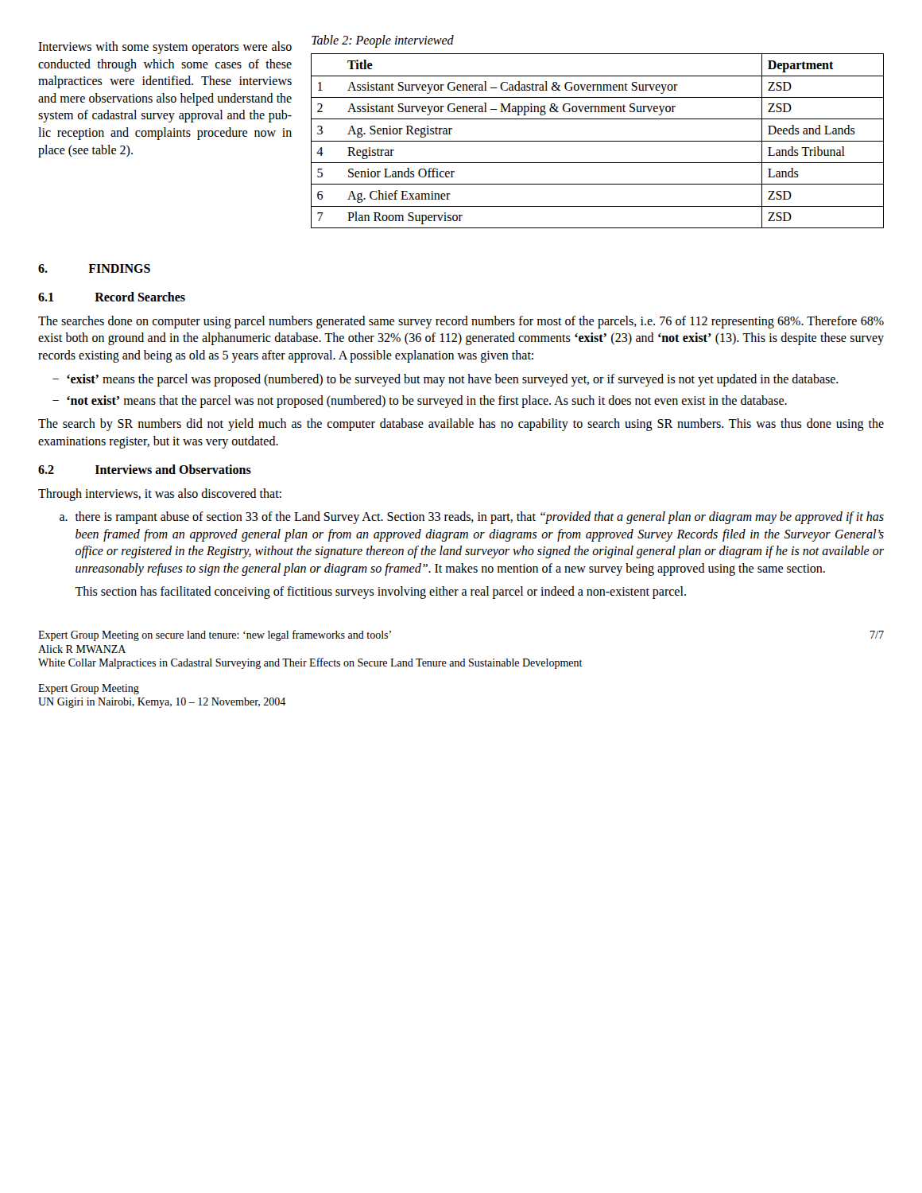Interviews with some system operators were also conducted through which some cases of these malpractices were identified. These interviews and mere observations also helped understand the system of cadastral survey approval and the public reception and complaints procedure now in place (see table 2).
Table 2: People interviewed
| | Title | Department |
| --- | --- | --- |
| 1 | Assistant Surveyor General – Cadastral & Government Surveyor | ZSD |
| 2 | Assistant Surveyor General – Mapping & Government Surveyor | ZSD |
| 3 | Ag. Senior Registrar | Deeds and Lands |
| 4 | Registrar | Lands Tribunal |
| 5 | Senior Lands Officer | Lands |
| 6 | Ag. Chief Examiner | ZSD |
| 7 | Plan Room Supervisor | ZSD |
6. FINDINGS
6.1 Record Searches
The searches done on computer using parcel numbers generated same survey record numbers for most of the parcels, i.e. 76 of 112 representing 68%. Therefore 68% exist both on ground and in the alphanumeric database. The other 32% (36 of 112) generated comments ‘exist’ (23) and ‘not exist’ (13). This is despite these survey records existing and being as old as 5 years after approval. A possible explanation was given that:
‘exist’ means the parcel was proposed (numbered) to be surveyed but may not have been surveyed yet, or if surveyed is not yet updated in the database.
‘not exist’ means that the parcel was not proposed (numbered) to be surveyed in the first place. As such it does not even exist in the database.
The search by SR numbers did not yield much as the computer database available has no capability to search using SR numbers. This was thus done using the examinations register, but it was very outdated.
6.2 Interviews and Observations
Through interviews, it was also discovered that:
there is rampant abuse of section 33 of the Land Survey Act. Section 33 reads, in part, that “provided that a general plan or diagram may be approved if it has been framed from an approved general plan or from an approved diagram or diagrams or from approved Survey Records filed in the Surveyor General’s office or registered in the Registry, without the signature thereon of the land surveyor who signed the original general plan or diagram if he is not available or unreasonably refuses to sign the general plan or diagram so framed”. It makes no mention of a new survey being approved using the same section.
This section has facilitated conceiving of fictitious surveys involving either a real parcel or indeed a non-existent parcel.
Expert Group Meeting on secure land tenure: ‘new legal frameworks and tools’ 7/7
Alick R MWANZA
White Collar Malpractices in Cadastral Surveying and Their Effects on Secure Land Tenure and Sustainable Development
Expert Group Meeting
UN Gigiri in Nairobi, Kemya, 10 – 12 November, 2004